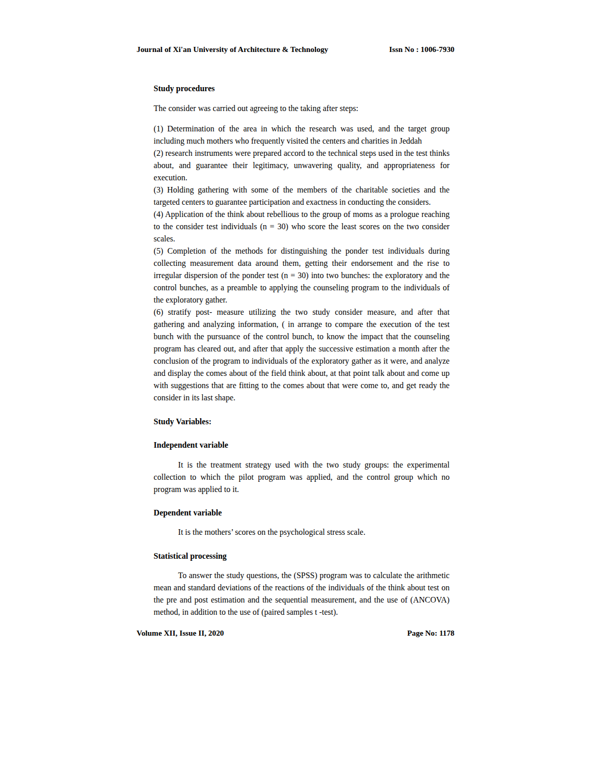Journal of Xi'an University of Architecture & Technology
Issn No : 1006-7930
Study procedures
The consider was carried out agreeing to the taking after steps:
(1) Determination of the area in which the research was used, and the target group including much mothers who frequently visited the centers and charities in Jeddah
(2) research instruments were prepared accord to the technical steps used in the test thinks about, and guarantee their legitimacy, unwavering quality, and appropriateness for execution.
(3) Holding gathering with some of the members of the charitable societies and the targeted centers to guarantee participation and exactness in conducting the considers.
(4) Application of the think about rebellious to the group of moms as a prologue reaching to the consider test individuals (n = 30) who score the least scores on the two consider scales.
(5) Completion of the methods for distinguishing the ponder test individuals during collecting measurement data around them, getting their endorsement and the rise to irregular dispersion of the ponder test (n = 30) into two bunches: the exploratory and the control bunches, as a preamble to applying the counseling program to the individuals of the exploratory gather.
(6) stratify post- measure utilizing the two study consider measure, and after that gathering and analyzing information, ( in arrange to compare the execution of the test bunch with the pursuance of the control bunch, to know the impact that the counseling program has cleared out, and after that apply the successive estimation a month after the conclusion of the program to individuals of the exploratory gather as it were, and analyze and display the comes about of the field think about, at that point talk about and come up with suggestions that are fitting to the comes about that were come to, and get ready the consider in its last shape.
Study Variables:
Independent variable
It is the treatment strategy used with the two study groups: the experimental collection to which the pilot program was applied, and the control group which no program was applied to it.
Dependent variable
It is the mothers’ scores on the psychological stress scale.
Statistical processing
To answer the study questions, the (SPSS) program was to calculate the arithmetic mean and standard deviations of the reactions of the individuals of the think about test on the pre and post estimation and the sequential measurement, and the use of (ANCOVA) method, in addition to the use of (paired samples t -test).
Volume XII, Issue II, 2020
Page No: 1178